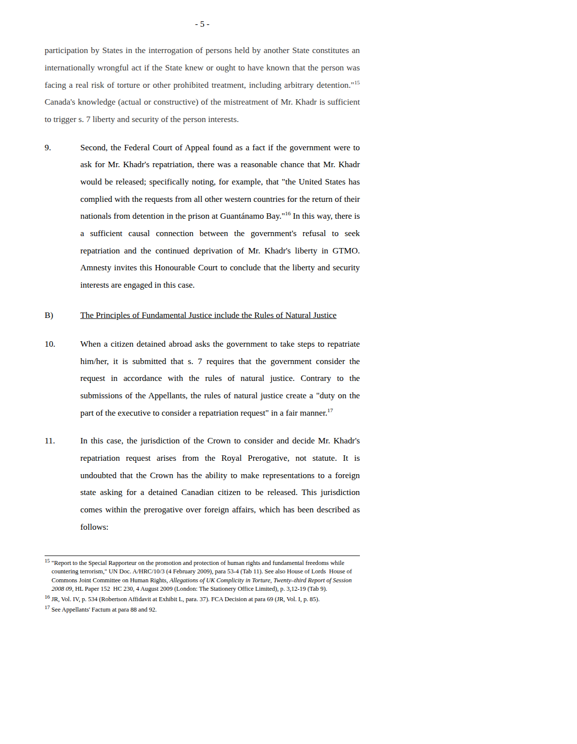- 5 -
participation by States in the interrogation of persons held by another State constitutes an internationally wrongful act if the State knew or ought to have known that the person was facing a real risk of torture or other prohibited treatment, including arbitrary detention."15 Canada's knowledge (actual or constructive) of the mistreatment of Mr. Khadr is sufficient to trigger s. 7 liberty and security of the person interests.
9. Second, the Federal Court of Appeal found as a fact if the government were to ask for Mr. Khadr's repatriation, there was a reasonable chance that Mr. Khadr would be released; specifically noting, for example, that "the United States has complied with the requests from all other western countries for the return of their nationals from detention in the prison at Guantánamo Bay."16 In this way, there is a sufficient causal connection between the government's refusal to seek repatriation and the continued deprivation of Mr. Khadr's liberty in GTMO. Amnesty invites this Honourable Court to conclude that the liberty and security interests are engaged in this case.
B) The Principles of Fundamental Justice include the Rules of Natural Justice
10. When a citizen detained abroad asks the government to take steps to repatriate him/her, it is submitted that s. 7 requires that the government consider the request in accordance with the rules of natural justice. Contrary to the submissions of the Appellants, the rules of natural justice create a "duty on the part of the executive to consider a repatriation request" in a fair manner.17
11. In this case, the jurisdiction of the Crown to consider and decide Mr. Khadr's repatriation request arises from the Royal Prerogative, not statute. It is undoubted that the Crown has the ability to make representations to a foreign state asking for a detained Canadian citizen to be released. This jurisdiction comes within the prerogative over foreign affairs, which has been described as follows:
15 "Report to the Special Rapporteur on the promotion and protection of human rights and fundamental freedoms while countering terrorism," UN Doc. A/HRC/10/3 (4 February 2009), para 53-4 (Tab 11). See also House of Lords House of Commons Joint Committee on Human Rights, Allegations of UK Complicity in Torture, Twenty–third Report of Session 2008 09, HL Paper 152 HC 230, 4 August 2009 (London: The Stationery Office Limited), p. 3,12-19 (Tab 9).
16 JR, Vol. IV, p. 534 (Robertson Affidavit at Exhibit L, para. 37). FCA Decision at para 69 (JR, Vol. I, p. 85).
17 See Appellants' Factum at para 88 and 92.